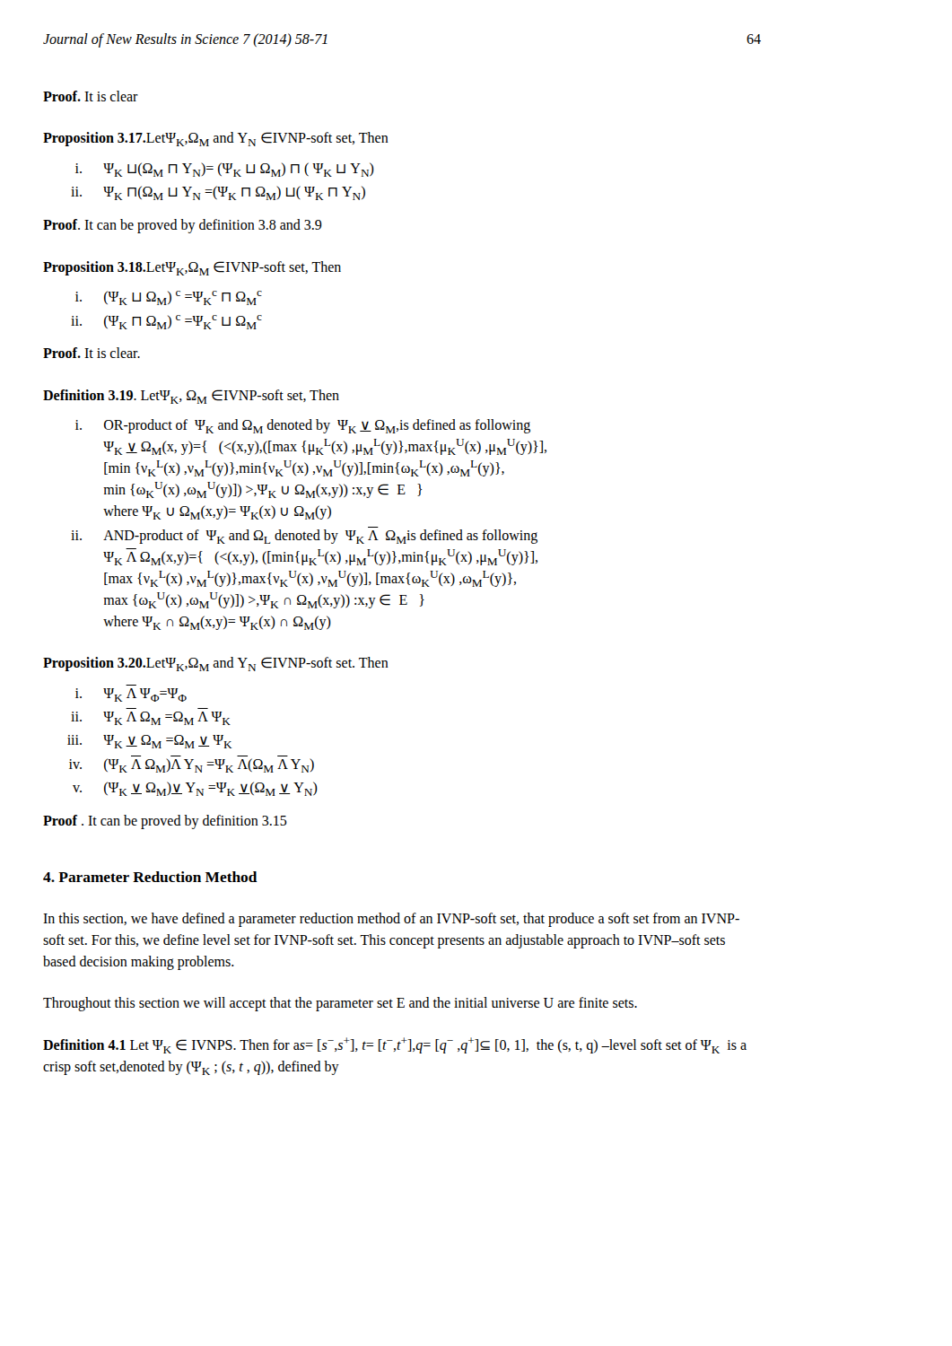Journal of New Results in Science 7 (2014) 58-71 64
Proof. It is clear
Proposition 3.17. LetΨK,ΩM and ΥN ∈IVNP-soft set, Then
ΨK ⊔(ΩM ⊓ ΥN)= (ΨK ⊔ ΩM) ⊓ ( ΨK ⊔ ΥN)
ΨK ⊓(ΩM ⊔ ΥN =(ΨK ⊓ ΩM) ⊔( ΨK ⊓ ΥN)
Proof. It can be proved by definition 3.8 and 3.9
Proposition 3.18. LetΨK,ΩM ∈IVNP-soft set, Then
(ΨK ⊔ ΩM) c =ΨKc ⊓ ΩMc
(ΨK ⊓ ΩM) c =ΨKc ⊔ ΩMc
Proof. It is clear.
Definition 3.19. LetΨK, ΩM ∈IVNP-soft set, Then
OR-product of ΨK and ΩM denoted by ΨK ∨ ΩM,is defined as following
ΨK ∨ ΩM(x, y)={ (<(x,y),([max {μKL(x) ,μML(y)},max{μKU(x) ,μMU(y)}],
[min {νKL(x) ,νML(y)},min{νKU(x) ,νMU(y)],[min{ωKL(x) ,ωML(y)},
min {ωKU(x) ,ωMU(y)]) >,ΨK ∪ ΩM(x,y)) :x,y ∈ E }
where ΨK ∪ ΩM(x,y)= ΨK(x) ∪ ΩM(y)
AND-product of ΨK and ΩL denoted by ΨK Λ ΩMis defined as following
ΨK Λ ΩM(x,y)={ (<(x,y), ([min{μKL(x) ,μML(y)},min{μKU(x) ,μMU(y)}],
[max {νKL(x) ,νML(y)},max{νKU(x) ,νMU(y)], [max{ωKU(x) ,ωML(y)},
max {ωKU(x) ,ωMU(y)]) >,ΨK ∩ ΩM(x,y)) :x,y ∈ E }
where ΨK ∩ ΩM(x,y)= ΨK(x) ∩ ΩM(y)
Proposition 3.20. LetΨK,ΩM and ΥN ∈IVNP-soft set. Then
ΨK Λ ΨΦ=ΨΦ
ΨK Λ ΩM =ΩM Λ ΨK
ΨK ∨ ΩM =ΩM ∨ ΨK
(ΨK Λ ΩM)Λ ΥN =ΨK Λ(ΩM Λ ΥN)
(ΨK ∨ ΩM)∨ ΥN =ΨK ∨(ΩM ∨ ΥN)
Proof . It can be proved by definition 3.15
4. Parameter Reduction Method
In this section, we have defined a parameter reduction method of an IVNP-soft set, that produce a soft set from an IVNP-soft set. For this, we define level set for IVNP-soft set. This concept presents an adjustable approach to IVNP–soft sets based decision making problems.
Throughout this section we will accept that the parameter set E and the initial universe U are finite sets.
Definition 4.1 Let ΨK ∈ IVNPS. Then for as= [s−,s+], t= [t−,t+],q= [q− ,q+]⊆ [0, 1], the (s, t, q) –level soft set of ΨK is a crisp soft set,denoted by (ΨK ; (s, t , q)), defined by